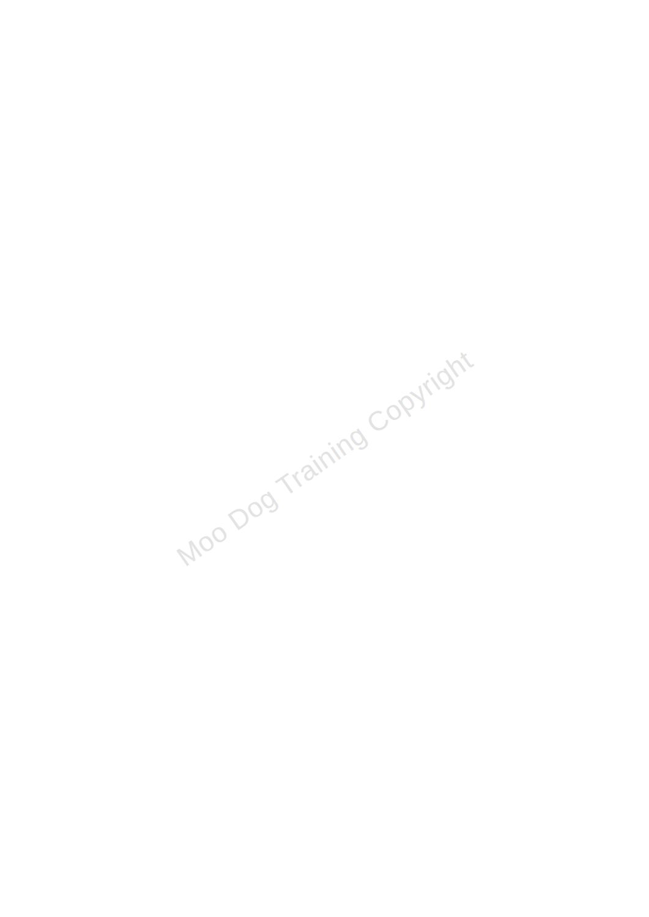Moo Dog Training Copyright